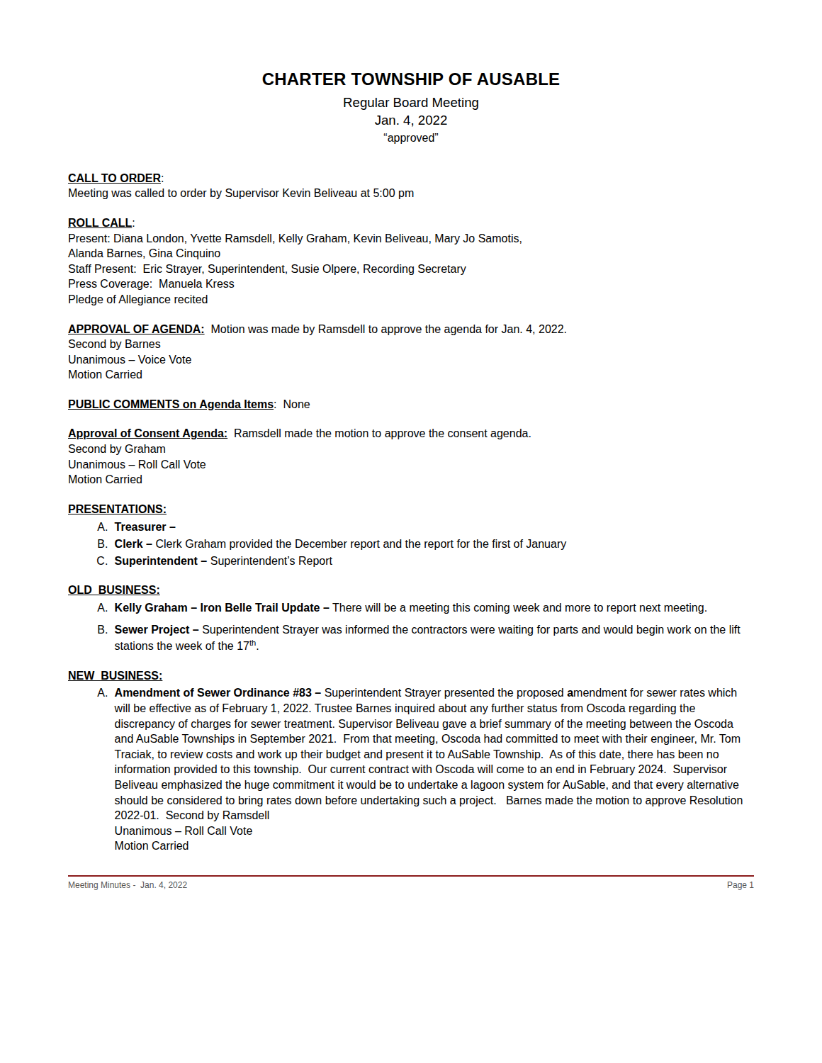CHARTER TOWNSHIP OF AUSABLE
Regular Board Meeting
Jan. 4, 2022
“approved”
CALL TO ORDER
:
Meeting was called to order by Supervisor Kevin Beliveau at 5:00 pm
ROLL CALL
:
Present: Diana London, Yvette Ramsdell, Kelly Graham, Kevin Beliveau, Mary Jo Samotis,
Alanda Barnes, Gina Cinquino
Staff Present: Eric Strayer, Superintendent, Susie Olpere, Recording Secretary
Press Coverage: Manuela Kress
Pledge of Allegiance recited
APPROVAL OF AGENDA:
Motion was made by Ramsdell to approve the agenda for Jan. 4, 2022.
Second by Barnes
Unanimous – Voice Vote
Motion Carried
PUBLIC COMMENTS on Agenda Items
: None
Approval of Consent Agenda:
Ramsdell made the motion to approve the consent agenda.
Second by Graham
Unanimous – Roll Call Vote
Motion Carried
PRESENTATIONS:
Treasurer –
Clerk – Clerk Graham provided the December report and the report for the first of January
Superintendent – Superintendent’s Report
OLD BUSINESS:
Kelly Graham – Iron Belle Trail Update – There will be a meeting this coming week and more to report next meeting.
Sewer Project – Superintendent Strayer was informed the contractors were waiting for parts and would begin work on the lift stations the week of the 17th.
NEW BUSINESS:
Amendment of Sewer Ordinance #83 – Superintendent Strayer presented the proposed amendment for sewer rates which will be effective as of February 1, 2022. Trustee Barnes inquired about any further status from Oscoda regarding the discrepancy of charges for sewer treatment. Supervisor Beliveau gave a brief summary of the meeting between the Oscoda and AuSable Townships in September 2021. From that meeting, Oscoda had committed to meet with their engineer, Mr. Tom Traciak, to review costs and work up their budget and present it to AuSable Township. As of this date, there has been no information provided to this township. Our current contract with Oscoda will come to an end in February 2024. Supervisor Beliveau emphasized the huge commitment it would be to undertake a lagoon system for AuSable, and that every alternative should be considered to bring rates down before undertaking such a project. Barnes made the motion to approve Resolution 2022-01. Second by Ramsdell
Unanimous – Roll Call Vote
Motion Carried
Meeting Minutes - Jan. 4, 2022 Page 1